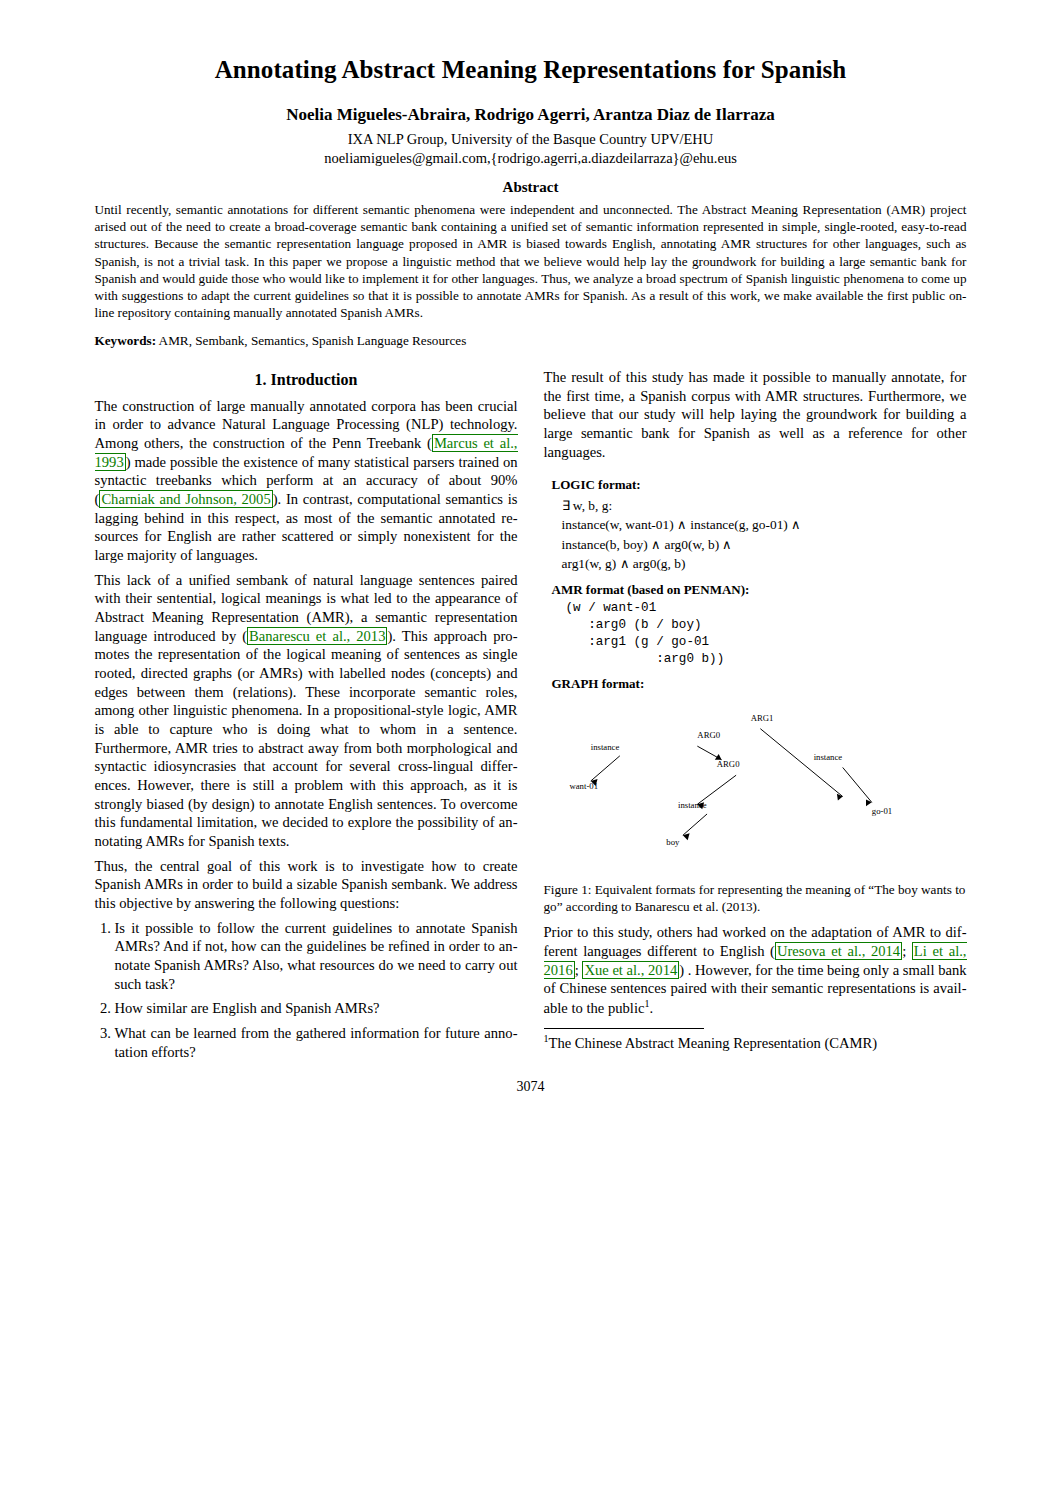Annotating Abstract Meaning Representations for Spanish
Noelia Migueles-Abraira, Rodrigo Agerri, Arantza Diaz de Ilarraza
IXA NLP Group, University of the Basque Country UPV/EHU
noeliamigueles@gmail.com,{rodrigo.agerri,a.diazdeilarraza}@ehu.eus
Abstract
Until recently, semantic annotations for different semantic phenomena were independent and unconnected. The Abstract Meaning Representation (AMR) project arised out of the need to create a broad-coverage semantic bank containing a unified set of semantic information represented in simple, single-rooted, easy-to-read structures. Because the semantic representation language proposed in AMR is biased towards English, annotating AMR structures for other languages, such as Spanish, is not a trivial task. In this paper we propose a linguistic method that we believe would help lay the groundwork for building a large semantic bank for Spanish and would guide those who would like to implement it for other languages. Thus, we analyze a broad spectrum of Spanish linguistic phenomena to come up with suggestions to adapt the current guidelines so that it is possible to annotate AMRs for Spanish. As a result of this work, we make available the first public online repository containing manually annotated Spanish AMRs.
Keywords: AMR, Sembank, Semantics, Spanish Language Resources
1. Introduction
The construction of large manually annotated corpora has been crucial in order to advance Natural Language Processing (NLP) technology. Among others, the construction of the Penn Treebank (Marcus et al., 1993) made possible the existence of many statistical parsers trained on syntactic treebanks which perform at an accuracy of about 90% (Charniak and Johnson, 2005). In contrast, computational semantics is lagging behind in this respect, as most of the semantic annotated resources for English are rather scattered or simply nonexistent for the large majority of languages.
This lack of a unified sembank of natural language sentences paired with their sentential, logical meanings is what led to the appearance of Abstract Meaning Representation (AMR), a semantic representation language introduced by (Banarescu et al., 2013). This approach promotes the representation of the logical meaning of sentences as single rooted, directed graphs (or AMRs) with labelled nodes (concepts) and edges between them (relations). These incorporate semantic roles, among other linguistic phenomena. In a propositional-style logic, AMR is able to capture who is doing what to whom in a sentence. Furthermore, AMR tries to abstract away from both morphological and syntactic idiosyncrasies that account for several cross-lingual differences. However, there is still a problem with this approach, as it is strongly biased (by design) to annotate English sentences. To overcome this fundamental limitation, we decided to explore the possibility of annotating AMRs for Spanish texts.
Thus, the central goal of this work is to investigate how to create Spanish AMRs in order to build a sizable Spanish sembank. We address this objective by answering the following questions:
Is it possible to follow the current guidelines to annotate Spanish AMRs? And if not, how can the guidelines be refined in order to annotate Spanish AMRs? Also, what resources do we need to carry out such task?
How similar are English and Spanish AMRs?
What can be learned from the gathered information for future annotation efforts?
The result of this study has made it possible to manually annotate, for the first time, a Spanish corpus with AMR structures. Furthermore, we believe that our study will help laying the groundwork for building a large semantic bank for Spanish as well as a reference for other languages.
LOGIC format:
∃ w, b, g:
instance(w, want-01) ∧ instance(g, go-01) ∧
instance(b, boy) ∧ arg0(w, b) ∧
arg1(w, g) ∧ arg0(g, b)
AMR format (based on PENMAN):
(w / want-01 :arg0 (b / boy) :arg1 (g / go-01 :arg0 b))
GRAPH format:
want-01 boy go-01 instance ARG0 ARG1 ARG0 instance instance
Figure 1: Equivalent formats for representing the meaning of “The boy wants to go” according to Banarescu et al. (2013).
Prior to this study, others had worked on the adaptation of AMR to different languages different to English (Uresova et al., 2014; Li et al., 2016; Xue et al., 2014) . However, for the time being only a small bank of Chinese sentences paired with their semantic representations is available to the public1.
1The Chinese Abstract Meaning Representation (CAMR)
3074